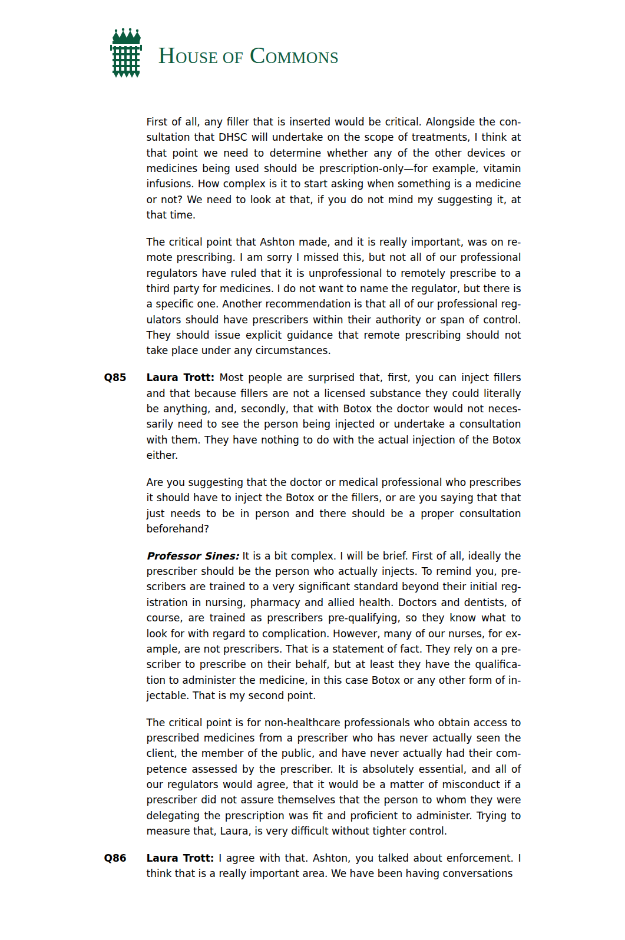HOUSE OF COMMONS
First of all, any filler that is inserted would be critical. Alongside the consultation that DHSC will undertake on the scope of treatments, I think at that point we need to determine whether any of the other devices or medicines being used should be prescription-only—for example, vitamin infusions. How complex is it to start asking when something is a medicine or not? We need to look at that, if you do not mind my suggesting it, at that time.
The critical point that Ashton made, and it is really important, was on remote prescribing. I am sorry I missed this, but not all of our professional regulators have ruled that it is unprofessional to remotely prescribe to a third party for medicines. I do not want to name the regulator, but there is a specific one. Another recommendation is that all of our professional regulators should have prescribers within their authority or span of control. They should issue explicit guidance that remote prescribing should not take place under any circumstances.
Q85
Laura Trott: Most people are surprised that, first, you can inject fillers and that because fillers are not a licensed substance they could literally be anything, and, secondly, that with Botox the doctor would not necessarily need to see the person being injected or undertake a consultation with them. They have nothing to do with the actual injection of the Botox either.
Are you suggesting that the doctor or medical professional who prescribes it should have to inject the Botox or the fillers, or are you saying that that just needs to be in person and there should be a proper consultation beforehand?
Professor Sines: It is a bit complex. I will be brief. First of all, ideally the prescriber should be the person who actually injects. To remind you, prescribers are trained to a very significant standard beyond their initial registration in nursing, pharmacy and allied health. Doctors and dentists, of course, are trained as prescribers pre-qualifying, so they know what to look for with regard to complication. However, many of our nurses, for example, are not prescribers. That is a statement of fact. They rely on a prescriber to prescribe on their behalf, but at least they have the qualification to administer the medicine, in this case Botox or any other form of injectable. That is my second point.
The critical point is for non-healthcare professionals who obtain access to prescribed medicines from a prescriber who has never actually seen the client, the member of the public, and have never actually had their competence assessed by the prescriber. It is absolutely essential, and all of our regulators would agree, that it would be a matter of misconduct if a prescriber did not assure themselves that the person to whom they were delegating the prescription was fit and proficient to administer. Trying to measure that, Laura, is very difficult without tighter control.
Q86
Laura Trott: I agree with that. Ashton, you talked about enforcement. I think that is a really important area. We have been having conversations